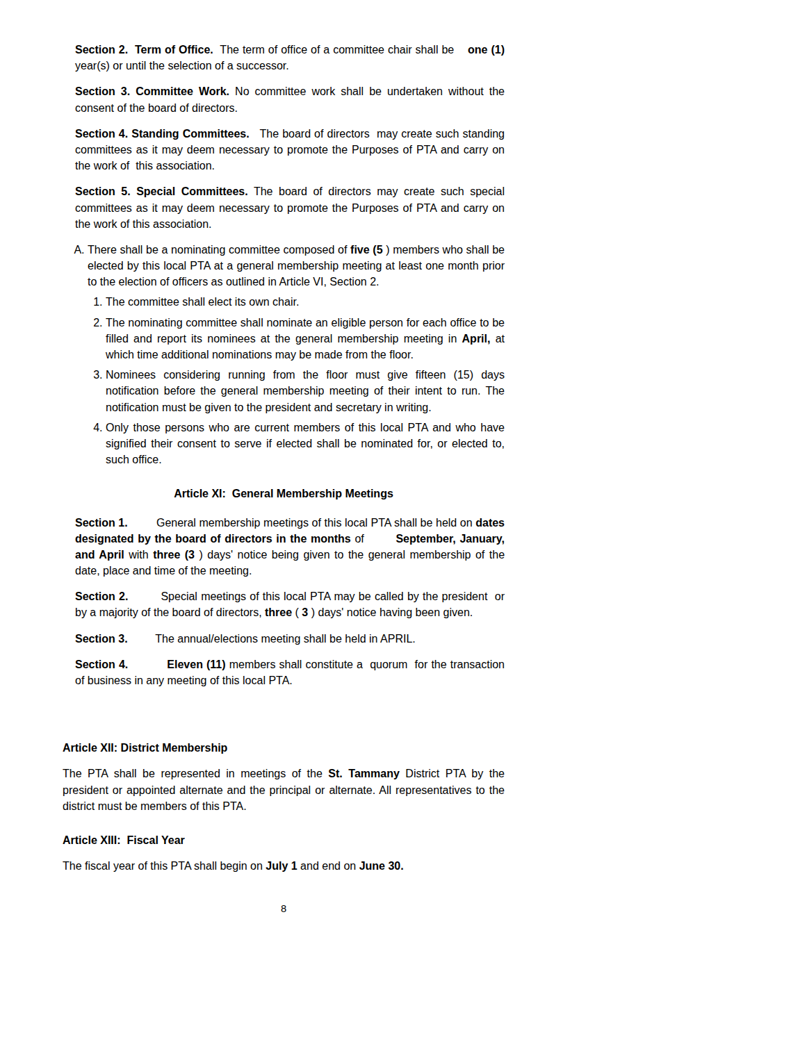Section 2. Term of Office. The term of office of a committee chair shall be one (1) year(s) or until the selection of a successor.
Section 3. Committee Work. No committee work shall be undertaken without the consent of the board of directors.
Section 4. Standing Committees. The board of directors may create such standing committees as it may deem necessary to promote the Purposes of PTA and carry on the work of this association.
Section 5. Special Committees. The board of directors may create such special committees as it may deem necessary to promote the Purposes of PTA and carry on the work of this association.
There shall be a nominating committee composed of five (5 ) members who shall be elected by this local PTA at a general membership meeting at least one month prior to the election of officers as outlined in Article VI, Section 2.
The committee shall elect its own chair.
The nominating committee shall nominate an eligible person for each office to be filled and report its nominees at the general membership meeting in April, at which time additional nominations may be made from the floor.
Nominees considering running from the floor must give fifteen (15) days notification before the general membership meeting of their intent to run. The notification must be given to the president and secretary in writing.
Only those persons who are current members of this local PTA and who have signified their consent to serve if elected shall be nominated for, or elected to, such office.
Article XI: General Membership Meetings
Section 1. General membership meetings of this local PTA shall be held on dates designated by the board of directors in the months of September, January, and April with three (3 ) days' notice being given to the general membership of the date, place and time of the meeting.
Section 2. Special meetings of this local PTA may be called by the president or by a majority of the board of directors, three ( 3 ) days' notice having been given.
Section 3. The annual/elections meeting shall be held in APRIL.
Section 4. Eleven (11) members shall constitute a quorum for the transaction of business in any meeting of this local PTA.
Article XII: District Membership
The PTA shall be represented in meetings of the St. Tammany District PTA by the president or appointed alternate and the principal or alternate. All representatives to the district must be members of this PTA.
Article XIII: Fiscal Year
The fiscal year of this PTA shall begin on July 1 and end on June 30.
8